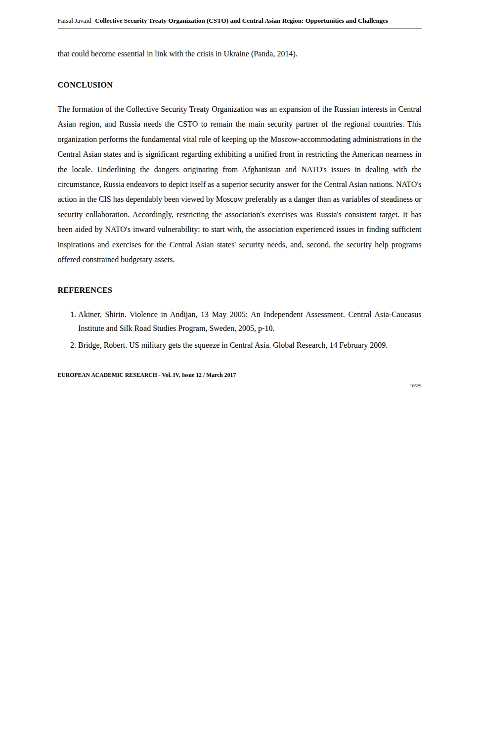Faisal Javaid- Collective Security Treaty Organization (CSTO) and Central Asian Region: Opportunities and Challenges
that could become essential in link with the crisis in Ukraine (Panda, 2014).
CONCLUSION
The formation of the Collective Security Treaty Organization was an expansion of the Russian interests in Central Asian region, and Russia needs the CSTO to remain the main security partner of the regional countries. This organization performs the fundamental vital role of keeping up the Moscow-accommodating administrations in the Central Asian states and is significant regarding exhibiting a unified front in restricting the American nearness in the locale. Underlining the dangers originating from Afghanistan and NATO's issues in dealing with the circumstance, Russia endeavors to depict itself as a superior security answer for the Central Asian nations. NATO's action in the CIS has dependably been viewed by Moscow preferably as a danger than as variables of steadiness or security collaboration. Accordingly, restricting the association's exercises was Russia's consistent target. It has been aided by NATO's inward vulnerability: to start with, the association experienced issues in finding sufficient inspirations and exercises for the Central Asian states' security needs, and, second, the security help programs offered constrained budgetary assets.
REFERENCES
Akiner, Shirin. Violence in Andijan, 13 May 2005: An Independent Assessment. Central Asia-Caucasus Institute and Silk Road Studies Program, Sweden, 2005, p-10.
Bridge, Robert. US military gets the squeeze in Central Asia. Global Research, 14 February 2009.
EUROPEAN ACADEMIC RESEARCH - Vol. IV, Issue 12 / March 2017
10629